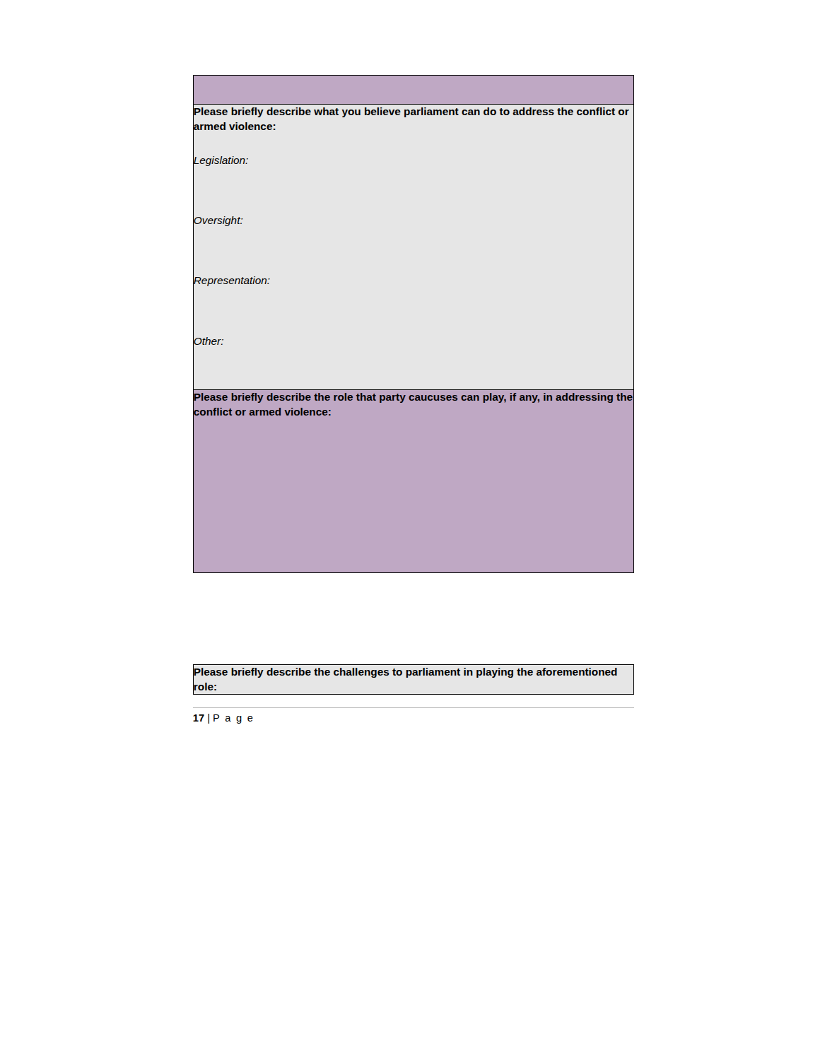| Please briefly describe what you believe parliament can do to address the conflict or armed violence: Legislation: Oversight: Representation: Other: |
| Please briefly describe the role that party caucuses can play, if any, in addressing the conflict or armed violence: |
| Please briefly describe the challenges to parliament in playing the aforementioned role: |
17 | P a g e